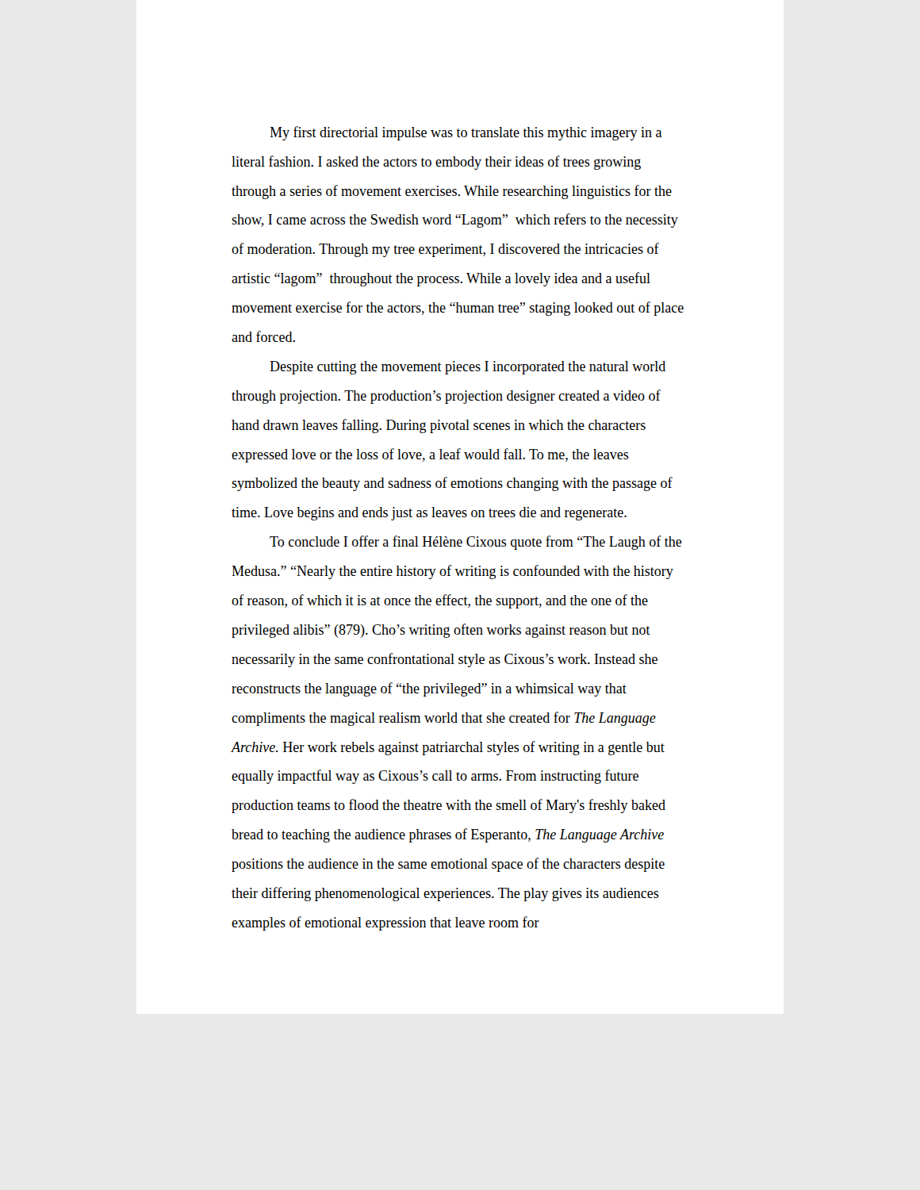My first directorial impulse was to translate this mythic imagery in a literal fashion. I asked the actors to embody their ideas of trees growing through a series of movement exercises. While researching linguistics for the show, I came across the Swedish word “Lagom” which refers to the necessity of moderation. Through my tree experiment, I discovered the intricacies of artistic “lagom” throughout the process. While a lovely idea and a useful movement exercise for the actors, the “human tree” staging looked out of place and forced.
Despite cutting the movement pieces I incorporated the natural world through projection. The production’s projection designer created a video of hand drawn leaves falling. During pivotal scenes in which the characters expressed love or the loss of love, a leaf would fall. To me, the leaves symbolized the beauty and sadness of emotions changing with the passage of time. Love begins and ends just as leaves on trees die and regenerate.
To conclude I offer a final Hélène Cixous quote from “The Laugh of the Medusa.” “Nearly the entire history of writing is confounded with the history of reason, of which it is at once the effect, the support, and the one of the privileged alibis” (879). Cho’s writing often works against reason but not necessarily in the same confrontational style as Cixous’s work. Instead she reconstructs the language of “the privileged” in a whimsical way that compliments the magical realism world that she created for The Language Archive. Her work rebels against patriarchal styles of writing in a gentle but equally impactful way as Cixous’s call to arms. From instructing future production teams to flood the theatre with the smell of Mary's freshly baked bread to teaching the audience phrases of Esperanto, The Language Archive positions the audience in the same emotional space of the characters despite their differing phenomenological experiences. The play gives its audiences examples of emotional expression that leave room for